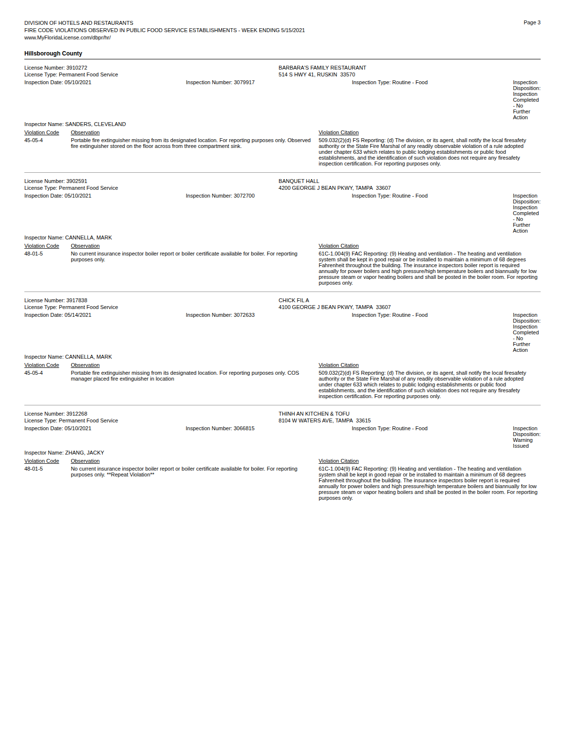Page 3
DIVISION OF HOTELS AND RESTAURANTS
FIRE CODE VIOLATIONS OBSERVED IN PUBLIC FOOD SERVICE ESTABLISHMENTS - WEEK ENDING 5/15/2021
www.MyFloridaLicense.com/dbpr/hr/
Hillsborough County
| License Number: 3910272 | BARBARA'S FAMILY RESTAURANT |
| License Type: Permanent Food Service | 514 S HWY 41, RUSKIN 33570 |
| Inspection Date: 05/10/2021 | Inspection Number: 3079917 | Inspection Type: Routine - Food | Inspection Disposition: Inspection Completed - No Further Action |
| Inspector Name: SANDERS, CLEVELAND | | | |
| Violation Code | Observation | Violation Citation |
| 45-05-4 | Portable fire extinguisher missing from its designated location. For reporting purposes only. Observed fire extinguisher stored on the floor across from three compartment sink. | 509.032(2)(d) FS Reporting: (d) The division, or its agent, shall notify the local firesafety authority or the State Fire Marshal of any readily observable violation of a rule adopted under chapter 633 which relates to public lodging establishments or public food establishments, and the identification of such violation does not require any firesafety inspection certification. For reporting purposes only. |
| License Number: 3902591 | BANQUET HALL |
| License Type: Permanent Food Service | 4200 GEORGE J BEAN PKWY, TAMPA 33607 |
| Inspection Date: 05/10/2021 | Inspection Number: 3072700 | Inspection Type: Routine - Food | Inspection Disposition: Inspection Completed - No Further Action |
| Inspector Name: CANNELLA, MARK | | | |
| Violation Code | Observation | Violation Citation |
| 48-01-5 | No current insurance inspector boiler report or boiler certificate available for boiler. For reporting purposes only. | 61C-1.004(9) FAC Reporting: (9) Heating and ventilation - The heating and ventilation system shall be kept in good repair or be installed to maintain a minimum of 68 degrees Fahrenheit throughout the building. The insurance inspectors boiler report is required annually for power boilers and high pressure/high temperature boilers and biannually for low pressure steam or vapor heating boilers and shall be posted in the boiler room. For reporting purposes only. |
| License Number: 3917838 | CHICK FIL A |
| License Type: Permanent Food Service | 4100 GEORGE J BEAN PKWY, TAMPA 33607 |
| Inspection Date: 05/14/2021 | Inspection Number: 3072633 | Inspection Type: Routine - Food | Inspection Disposition: Inspection Completed - No Further Action |
| Inspector Name: CANNELLA, MARK | | | |
| Violation Code | Observation | Violation Citation |
| 45-05-4 | Portable fire extinguisher missing from its designated location. For reporting purposes only. COS manager placed fire extinguisher in location | 509.032(2)(d) FS Reporting: (d) The division, or its agent, shall notify the local firesafety authority or the State Fire Marshal of any readily observable violation of a rule adopted under chapter 633 which relates to public lodging establishments or public food establishments, and the identification of such violation does not require any firesafety inspection certification. For reporting purposes only. |
| License Number: 3912268 | THINH AN KITCHEN & TOFU |
| License Type: Permanent Food Service | 8104 W WATERS AVE, TAMPA 33615 |
| Inspection Date: 05/10/2021 | Inspection Number: 3066815 | Inspection Type: Routine - Food | Inspection Disposition: Warning Issued |
| Inspector Name: ZHANG, JACKY | | | |
| Violation Code | Observation | Violation Citation |
| 48-01-5 | No current insurance inspector boiler report or boiler certificate available for boiler. For reporting purposes only. **Repeat Violation** | 61C-1.004(9) FAC Reporting: (9) Heating and ventilation - The heating and ventilation system shall be kept in good repair or be installed to maintain a minimum of 68 degrees Fahrenheit throughout the building. The insurance inspectors boiler report is required annually for power boilers and high pressure/high temperature boilers and biannually for low pressure steam or vapor heating boilers and shall be posted in the boiler room. For reporting purposes only. |